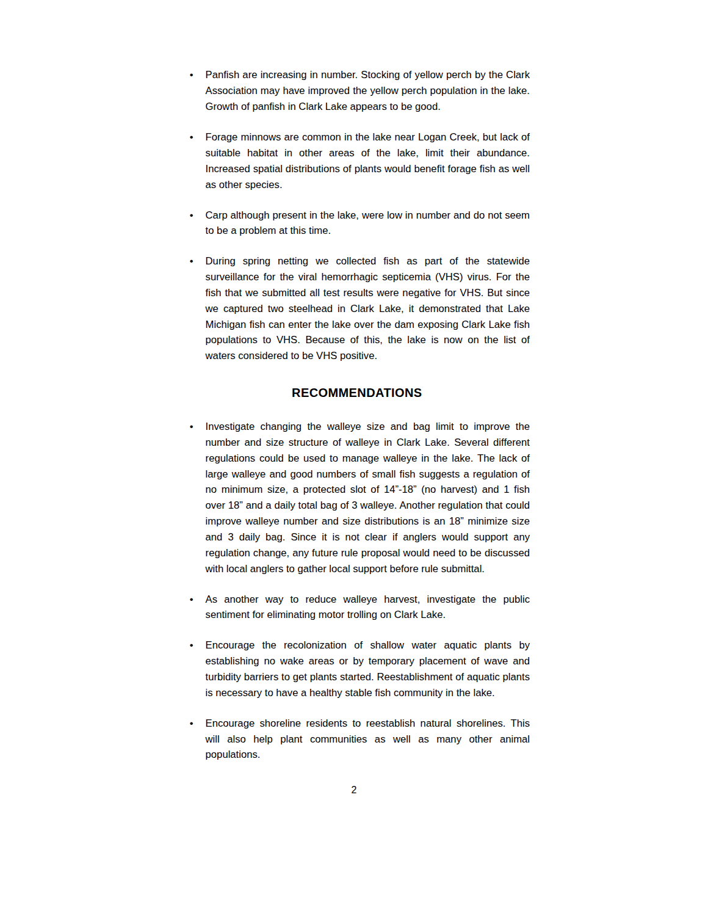Panfish are increasing in number. Stocking of yellow perch by the Clark Association may have improved the yellow perch population in the lake. Growth of panfish in Clark Lake appears to be good.
Forage minnows are common in the lake near Logan Creek, but lack of suitable habitat in other areas of the lake, limit their abundance. Increased spatial distributions of plants would benefit forage fish as well as other species.
Carp although present in the lake, were low in number and do not seem to be a problem at this time.
During spring netting we collected fish as part of the statewide surveillance for the viral hemorrhagic septicemia (VHS) virus. For the fish that we submitted all test results were negative for VHS. But since we captured two steelhead in Clark Lake, it demonstrated that Lake Michigan fish can enter the lake over the dam exposing Clark Lake fish populations to VHS. Because of this, the lake is now on the list of waters considered to be VHS positive.
RECOMMENDATIONS
Investigate changing the walleye size and bag limit to improve the number and size structure of walleye in Clark Lake. Several different regulations could be used to manage walleye in the lake. The lack of large walleye and good numbers of small fish suggests a regulation of no minimum size, a protected slot of 14”-18” (no harvest) and 1 fish over 18” and a daily total bag of 3 walleye. Another regulation that could improve walleye number and size distributions is an 18” minimize size and 3 daily bag. Since it is not clear if anglers would support any regulation change, any future rule proposal would need to be discussed with local anglers to gather local support before rule submittal.
As another way to reduce walleye harvest, investigate the public sentiment for eliminating motor trolling on Clark Lake.
Encourage the recolonization of shallow water aquatic plants by establishing no wake areas or by temporary placement of wave and turbidity barriers to get plants started. Reestablishment of aquatic plants is necessary to have a healthy stable fish community in the lake.
Encourage shoreline residents to reestablish natural shorelines. This will also help plant communities as well as many other animal populations.
2